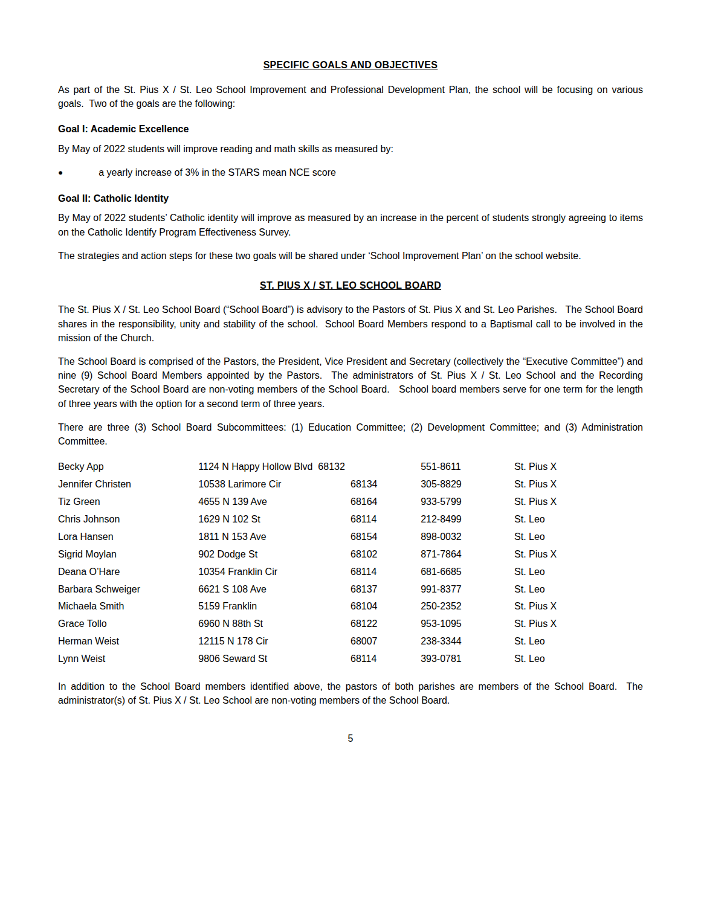SPECIFIC GOALS AND OBJECTIVES
As part of the St. Pius X / St. Leo School Improvement and Professional Development Plan, the school will be focusing on various goals. Two of the goals are the following:
Goal I: Academic Excellence
By May of 2022 students will improve reading and math skills as measured by:
a yearly increase of 3% in the STARS mean NCE score
Goal II: Catholic Identity
By May of 2022 students’ Catholic identity will improve as measured by an increase in the percent of students strongly agreeing to items on the Catholic Identify Program Effectiveness Survey.
The strategies and action steps for these two goals will be shared under ‘School Improvement Plan’ on the school website.
ST. PIUS X / ST. LEO SCHOOL BOARD
The St. Pius X / St. Leo School Board (“School Board”) is advisory to the Pastors of St. Pius X and St. Leo Parishes. The School Board shares in the responsibility, unity and stability of the school. School Board Members respond to a Baptismal call to be involved in the mission of the Church.
The School Board is comprised of the Pastors, the President, Vice President and Secretary (collectively the “Executive Committee”) and nine (9) School Board Members appointed by the Pastors. The administrators of St. Pius X / St. Leo School and the Recording Secretary of the School Board are non-voting members of the School Board. School board members serve for one term for the length of three years with the option for a second term of three years.
There are three (3) School Board Subcommittees: (1) Education Committee; (2) Development Committee; and (3) Administration Committee.
| Becky App | 1124 N Happy Hollow Blvd 68132 | | 551-8611 | St. Pius X |
| Jennifer Christen | 10538 Larimore Cir | 68134 | 305-8829 | St. Pius X |
| Tiz Green | 4655 N 139 Ave | 68164 | 933-5799 | St. Pius X |
| Chris Johnson | 1629 N 102 St | 68114 | 212-8499 | St. Leo |
| Lora Hansen | 1811 N 153 Ave | 68154 | 898-0032 | St. Leo |
| Sigrid Moylan | 902 Dodge St | 68102 | 871-7864 | St. Pius X |
| Deana O’Hare | 10354 Franklin Cir | 68114 | 681-6685 | St. Leo |
| Barbara Schweiger | 6621 S 108 Ave | 68137 | 991-8377 | St. Leo |
| Michaela Smith | 5159 Franklin | 68104 | 250-2352 | St. Pius X |
| Grace Tollo | 6960 N 88th St | 68122 | 953-1095 | St. Pius X |
| Herman Weist | 12115 N 178 Cir | 68007 | 238-3344 | St. Leo |
| Lynn Weist | 9806 Seward St | 68114 | 393-0781 | St. Leo |
In addition to the School Board members identified above, the pastors of both parishes are members of the School Board. The administrator(s) of St. Pius X / St. Leo School are non-voting members of the School Board.
5